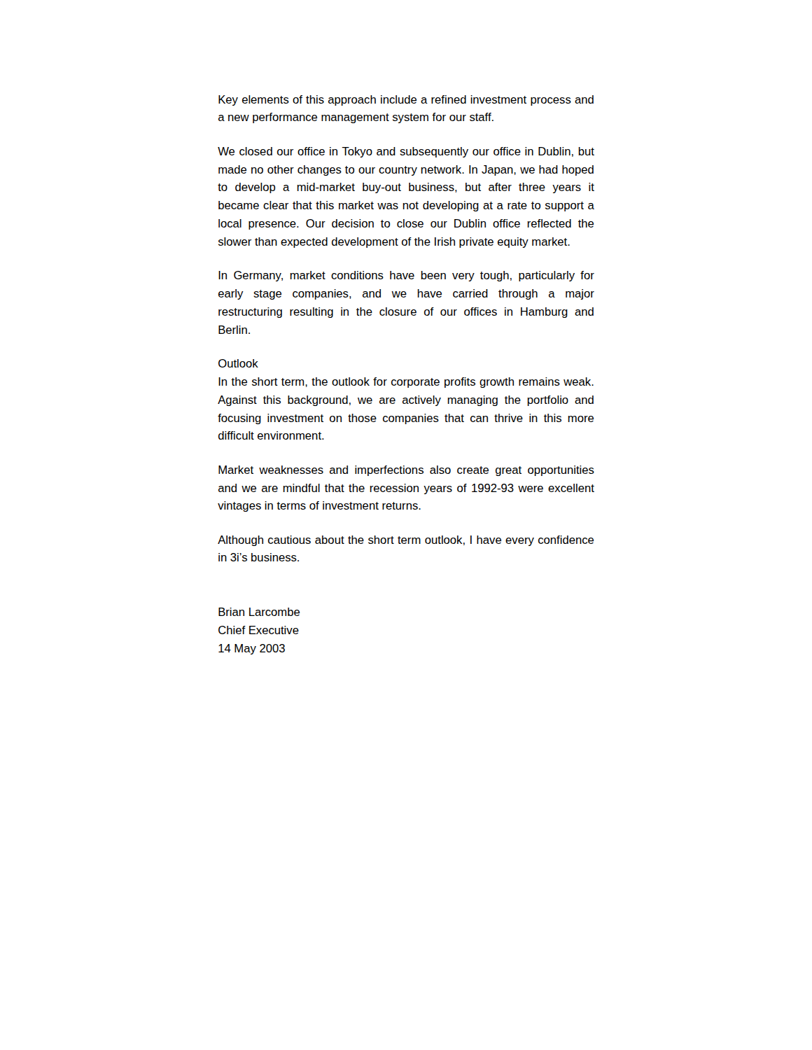Key elements of this approach include a refined investment process and a new performance management system for our staff.
We closed our office in Tokyo and subsequently our office in Dublin, but made no other changes to our country network. In Japan, we had hoped to develop a mid-market buy-out business, but after three years it became clear that this market was not developing at a rate to support a local presence. Our decision to close our Dublin office reflected the slower than expected development of the Irish private equity market.
In Germany, market conditions have been very tough, particularly for early stage companies, and we have carried through a major restructuring resulting in the closure of our offices in Hamburg and Berlin.
Outlook
In the short term, the outlook for corporate profits growth remains weak. Against this background, we are actively managing the portfolio and focusing investment on those companies that can thrive in this more difficult environment.
Market weaknesses and imperfections also create great opportunities and we are mindful that the recession years of 1992-93 were excellent vintages in terms of investment returns.
Although cautious about the short term outlook, I have every confidence in 3i’s business.
Brian Larcombe
Chief Executive
14 May 2003